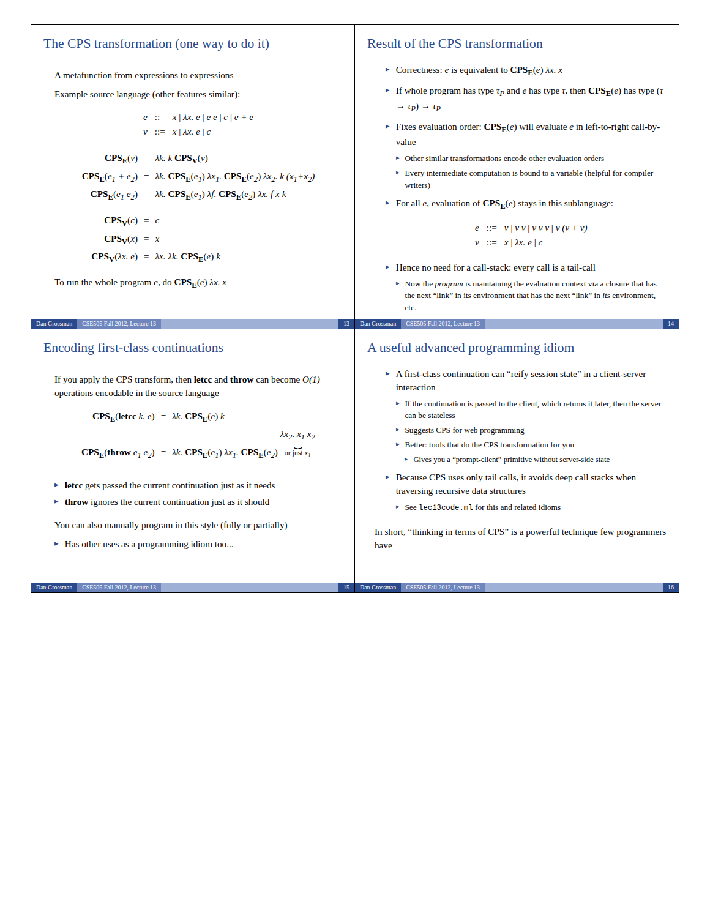The CPS transformation (one way to do it)
A metafunction from expressions to expressions
Example source language (other features similar):
| e | ::= | x / λx. e / e e / c / e + e |
| v | ::= | x / λx. e / c |
| CPS E ( v ) | = | λk. k CPS V ( v ) |
| CPS E ( e 1 + e 2 ) | = | λk. CPS E ( e 1 ) λx 1 . CPS E ( e 2 ) λx 2 . k (x 1 +x 2 ) |
| CPS E ( e 1 e 2 ) | = | λk. CPS E ( e 1 ) λf. CPS E ( e 2 ) λx. f x k |
| CPS V ( c ) | = | c |
| CPS V ( x ) | = | x |
| CPS V ( λx. e ) | = | λx. λk. CPS E ( e ) k |
To run the whole program e, do CPSE(e) λx. x
Dan Grossman
CSE505 Fall 2012, Lecture 13
13
Result of the CPS transformation
Correctness: e is equivalent to CPSE(e) λx. x
If whole program has type τP and e has type τ, then CPSE(e) has type (τ → τP) → τP
Fixes evaluation order: CPSE(e) will evaluate e in left-to-right call-by-value
Other similar transformations encode other evaluation orders
Every intermediate computation is bound to a variable (helpful for compiler writers)
For all e, evaluation of CPSE(e) stays in this sublanguage:
| e | ::= | v / v v / v v v / v (v + v) |
| v | ::= | x / λx. e / c |
Hence no need for a call-stack: every call is a tail-call
Now the program is maintaining the evaluation context via a closure that has the next “link” in its environment that has the next “link” in its environment, etc.
Dan Grossman
CSE505 Fall 2012, Lecture 13
14
Encoding first-class continuations
If you apply the CPS transform, then letcc and throw can become O(1) operations encodable in the source language
| CPS E ( letcc k. e ) | = | λk. CPS E ( e ) k |
| CPS E ( throw e 1 e 2 ) | = | λk. CPS E ( e 1 ) λx 1 . CPS E ( e 2 ) λx 2 . x 1 x 2 ⏟ or just x 1 |
letcc gets passed the current continuation just as it needs
throw ignores the current continuation just as it should
You can also manually program in this style (fully or partially)
Has other uses as a programming idiom too...
Dan Grossman
CSE505 Fall 2012, Lecture 13
15
A useful advanced programming idiom
A first-class continuation can “reify session state” in a client-server interaction
If the continuation is passed to the client, which returns it later, then the server can be stateless
Suggests CPS for web programming
Better: tools that do the CPS transformation for you
Gives you a “prompt-client” primitive without server-side state
Because CPS uses only tail calls, it avoids deep call stacks when traversing recursive data structures
See lec13code.ml for this and related idioms
In short, “thinking in terms of CPS” is a powerful technique few programmers have
Dan Grossman
CSE505 Fall 2012, Lecture 13
16